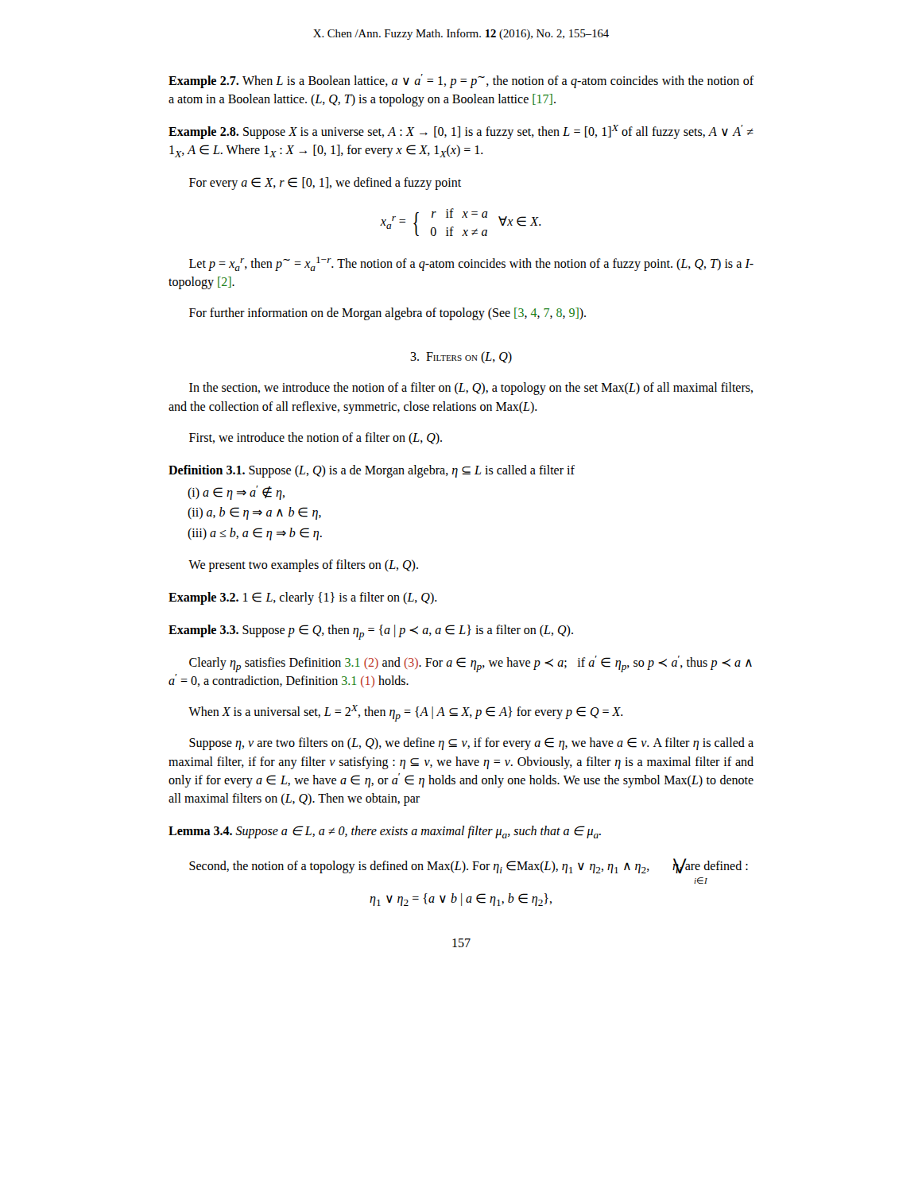X. Chen /Ann. Fuzzy Math. Inform. 12 (2016), No. 2, 155–164
Example 2.7. When L is a Boolean lattice, a ∨ a′ = 1, p = p∼, the notion of a q-atom coincides with the notion of a atom in a Boolean lattice. (L, Q, T) is a topology on a Boolean lattice [17].
Example 2.8. Suppose X is a universe set, A : X → [0, 1] is a fuzzy set, then L = [0, 1]X of all fuzzy sets, A ∨ A′ ≠ 1X, A ∈ L. Where 1X : X → [0, 1], for every x ∈ X, 1X(x) = 1.
For every a ∈ X, r ∈ [0, 1], we defined a fuzzy point
xar = {
| r | if | x = a |
| 0 | if | x ≠ a |
∀x ∈ X.
Let p = xar, then p∼ = xa1−r. The notion of a q-atom coincides with the notion of a fuzzy point. (L, Q, T) is a I-topology [2].
For further information on de Morgan algebra of topology (See [3, 4, 7, 8, 9]).
3. Filters on (L, Q)
In the section, we introduce the notion of a filter on (L, Q), a topology on the set Max(L) of all maximal filters, and the collection of all reflexive, symmetric, close relations on Max(L).
First, we introduce the notion of a filter on (L, Q).
Definition 3.1. Suppose (L, Q) is a de Morgan algebra, η ⊆ L is called a filter if
(i) a ∈ η ⇒ a′ ∉ η,
(ii) a, b ∈ η ⇒ a ∧ b ∈ η,
(iii) a ≤ b, a ∈ η ⇒ b ∈ η.
We present two examples of filters on (L, Q).
Example 3.2. 1 ∈ L, clearly {1} is a filter on (L, Q).
Example 3.3. Suppose p ∈ Q, then ηp = {a | p ≺ a, a ∈ L} is a filter on (L, Q).
Clearly ηp satisfies Definition 3.1 (2) and (3). For a ∈ ηp, we have p ≺ a; if a′ ∈ ηp, so p ≺ a′, thus p ≺ a ∧ a′ = 0, a contradiction, Definition 3.1 (1) holds.
When X is a universal set, L = 2X, then ηp = {A | A ⊆ X, p ∈ A} for every p ∈ Q = X.
Suppose η, ν are two filters on (L, Q), we define η ⊆ ν, if for every a ∈ η, we have a ∈ ν. A filter η is called a maximal filter, if for any filter ν satisfying : η ⊆ ν, we have η = ν. Obviously, a filter η is a maximal filter if and only if for every a ∈ L, we have a ∈ η, or a′ ∈ η holds and only one holds. We use the symbol Max(L) to denote all maximal filters on (L, Q). Then we obtain, par
Lemma 3.4. Suppose a ∈ L, a ≠ 0, there exists a maximal filter μa, such that a ∈ μa.
Second, the notion of a topology is defined on Max(L). For ηi ∈Max(L), η1 ∨ η2, η1 ∧ η2, ⋁i∈I ηi are defined :
η1 ∨ η2 = {a ∨ b | a ∈ η1, b ∈ η2},
157